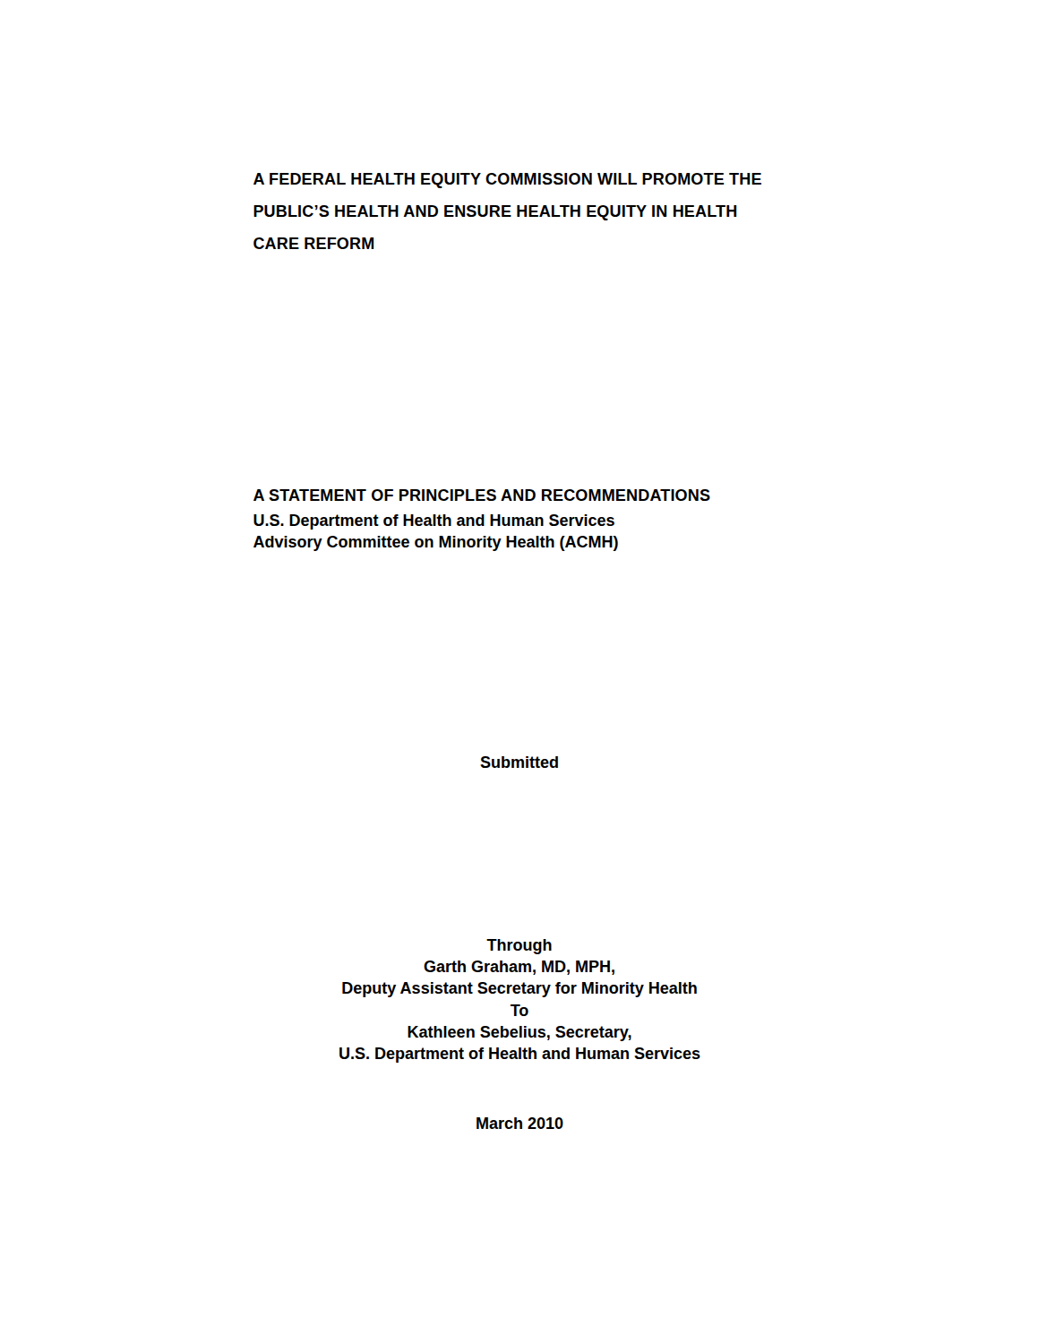A Federal Health Equity Commission Will Promote the Public’s Health and Ensure Health Equity in Health Care Reform
A Statement of Principles and Recommendations
U.S. Department of Health and Human Services
Advisory Committee on Minority Health (ACMH)
Submitted
Through
Garth Graham, MD, MPH,
Deputy Assistant Secretary for Minority Health
To
Kathleen Sebelius, Secretary,
U.S. Department of Health and Human Services
March 2010